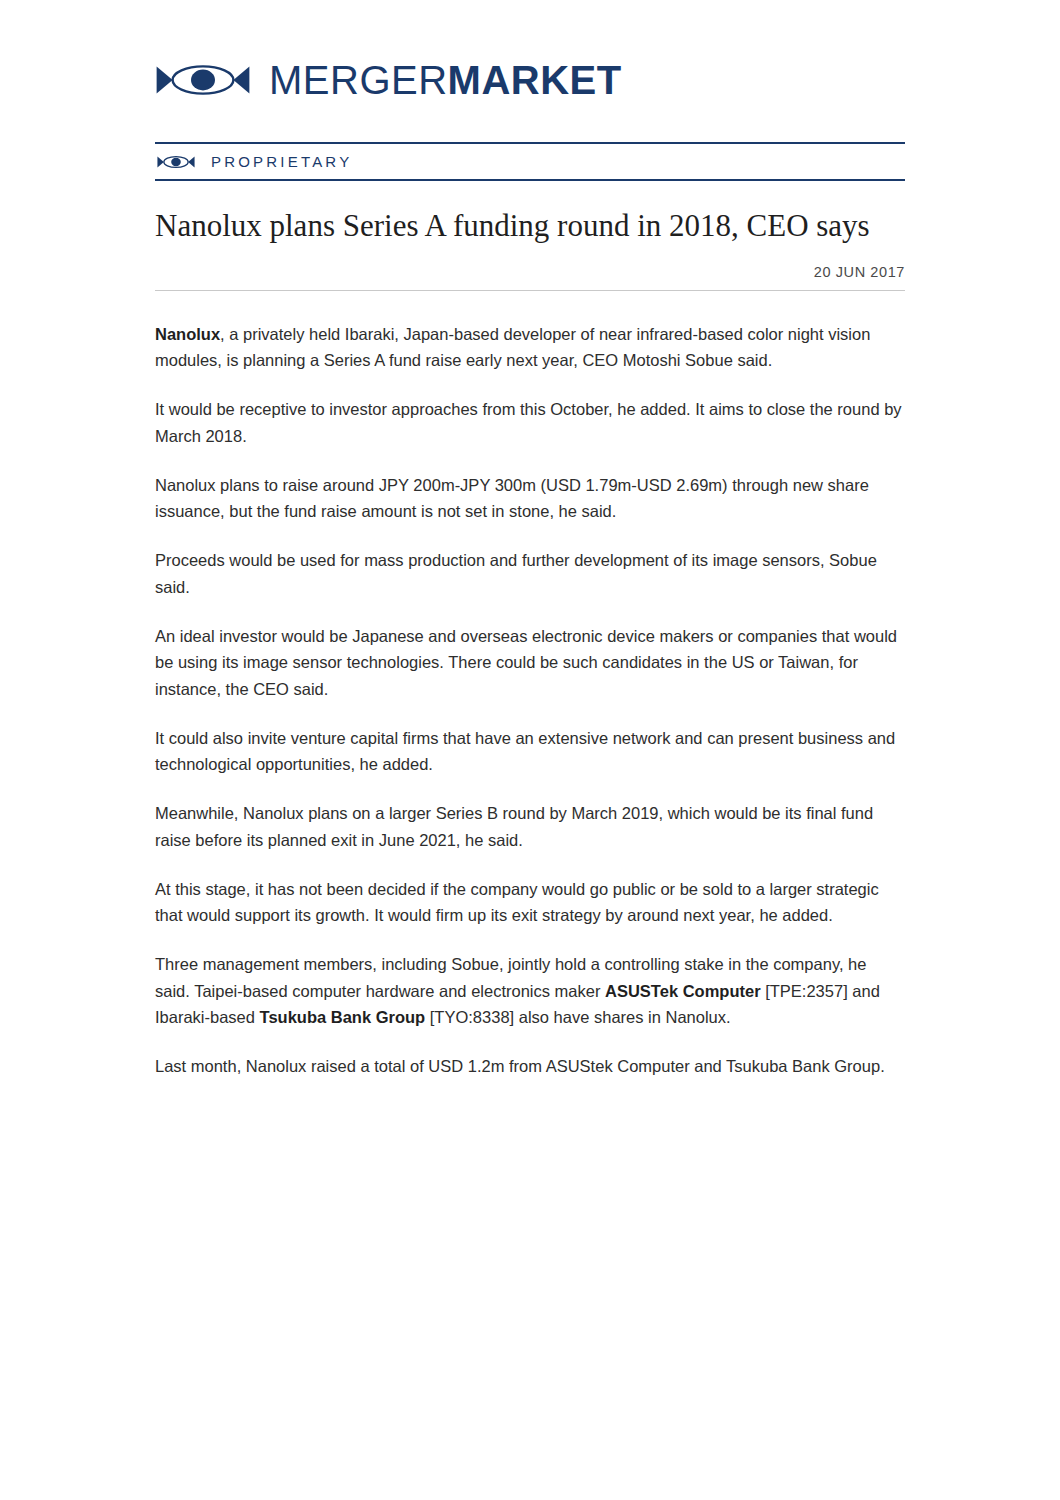MERGER MARKET
Proprietary
Nanolux plans Series A funding round in 2018, CEO says
20 JUN 2017
Nanolux, a privately held Ibaraki, Japan-based developer of near infrared-based color night vision modules, is planning a Series A fund raise early next year, CEO Motoshi Sobue said.
It would be receptive to investor approaches from this October, he added. It aims to close the round by March 2018.
Nanolux plans to raise around JPY 200m-JPY 300m (USD 1.79m-USD 2.69m) through new share issuance, but the fund raise amount is not set in stone, he said.
Proceeds would be used for mass production and further development of its image sensors, Sobue said.
An ideal investor would be Japanese and overseas electronic device makers or companies that would be using its image sensor technologies. There could be such candidates in the US or Taiwan, for instance, the CEO said.
It could also invite venture capital firms that have an extensive network and can present business and technological opportunities, he added.
Meanwhile, Nanolux plans on a larger Series B round by March 2019, which would be its final fund raise before its planned exit in June 2021, he said.
At this stage, it has not been decided if the company would go public or be sold to a larger strategic that would support its growth. It would firm up its exit strategy by around next year, he added.
Three management members, including Sobue, jointly hold a controlling stake in the company, he said. Taipei-based computer hardware and electronics maker ASUSTek Computer [TPE:2357] and Ibaraki-based Tsukuba Bank Group [TYO:8338] also have shares in Nanolux.
Last month, Nanolux raised a total of USD 1.2m from ASUStek Computer and Tsukuba Bank Group.